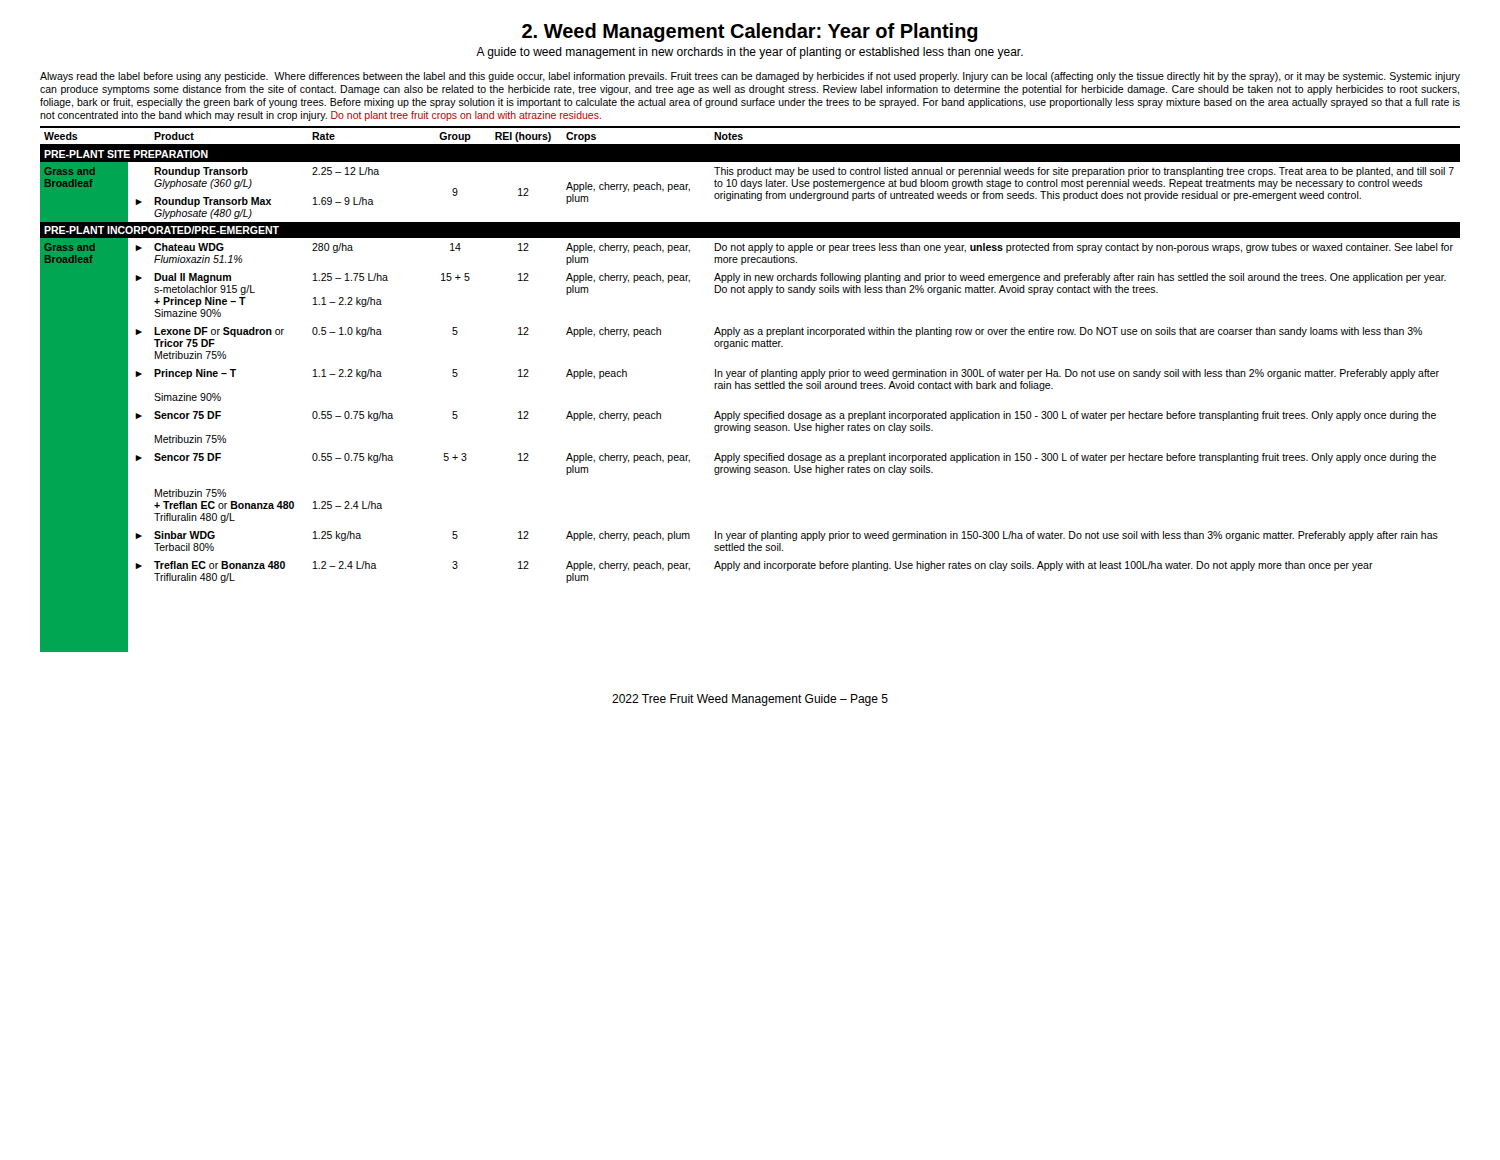2. Weed Management Calendar: Year of Planting
A guide to weed management in new orchards in the year of planting or established less than one year.
Always read the label before using any pesticide. Where differences between the label and this guide occur, label information prevails. Fruit trees can be damaged by herbicides if not used properly. Injury can be local (affecting only the tissue directly hit by the spray), or it may be systemic. Systemic injury can produce symptoms some distance from the site of contact. Damage can also be related to the herbicide rate, tree vigour, and tree age as well as drought stress. Review label information to determine the potential for herbicide damage. Care should be taken not to apply herbicides to root suckers, foliage, bark or fruit, especially the green bark of young trees. Before mixing up the spray solution it is important to calculate the actual area of ground surface under the trees to be sprayed. For band applications, use proportionally less spray mixture based on the area actually sprayed so that a full rate is not concentrated into the band which may result in crop injury. Do not plant tree fruit crops on land with atrazine residues.
| Weeds | Product | Rate | Group | REI (hours) | Crops | Notes |
| --- | --- | --- | --- | --- | --- | --- |
| PRE-PLANT SITE PREPARATION |
| Grass and Broadleaf | | Roundup Transorb Glyphosate (360 g/L) | 2.25 – 12 L/ha | 9 | 12 | Apple, cherry, peach, pear, plum | This product may be used to control listed annual or perennial weeds for site preparation prior to transplanting tree crops. Treat area to be planted, and till soil 7 to 10 days later. Use postemergence at bud bloom growth stage to control most perennial weeds. Repeat treatments may be necessary to control weeds originating from underground parts of untreated weeds or from seeds. This product does not provide residual or pre-emergent weed control. |
| | ► | Roundup Transorb Max Glyphosate (480 g/L) | 1.69 – 9 L/ha |
| PRE-PLANT INCORPORATED/PRE-EMERGENT |
| Grass and Broadleaf | ► | Chateau WDG Flumioxazin 51.1% | 280 g/ha | 14 | 12 | Apple, cherry, peach, pear, plum | Do not apply to apple or pear trees less than one year, unless protected from spray contact by non-porous wraps, grow tubes or waxed container. See label for more precautions. |
| | ► | Dual II Magnum s-metolachlor 915 g/L + Princep Nine – T Simazine 90% | 1.25 – 1.75 L/ha 1.1 – 2.2 kg/ha | 15 + 5 | 12 | Apple, cherry, peach, pear, plum | Apply in new orchards following planting and prior to weed emergence and preferably after rain has settled the soil around the trees. One application per year. Do not apply to sandy soils with less than 2% organic matter. Avoid spray contact with the trees. |
| | ► | Lexone DF or Squadron or Tricor 75 DF Metribuzin 75% | 0.5 – 1.0 kg/ha | 5 | 12 | Apple, cherry, peach | Apply as a preplant incorporated within the planting row or over the entire row. Do NOT use on soils that are coarser than sandy loams with less than 3% organic matter. |
| | ► | Princep Nine – T Simazine 90% | 1.1 – 2.2 kg/ha | 5 | 12 | Apple, peach | In year of planting apply prior to weed germination in 300L of water per Ha. Do not use on sandy soil with less than 2% organic matter. Preferably apply after rain has settled the soil around trees. Avoid contact with bark and foliage. |
| | ► | Sencor 75 DF Metribuzin 75% | 0.55 – 0.75 kg/ha | 5 | 12 | Apple, cherry, peach | Apply specified dosage as a preplant incorporated application in 150 - 300 L of water per hectare before transplanting fruit trees. Only apply once during the growing season. Use higher rates on clay soils. |
| | ► | Sencor 75 DF Metribuzin 75% + Treflan EC or Bonanza 480 Trifluralin 480 g/L | 0.55 – 0.75 kg/ha 1.25 – 2.4 L/ha | 5 + 3 | 12 | Apple, cherry, peach, pear, plum | Apply specified dosage as a preplant incorporated application in 150 - 300 L of water per hectare before transplanting fruit trees. Only apply once during the growing season. Use higher rates on clay soils. |
| | ► | Sinbar WDG Terbacil 80% | 1.25 kg/ha | 5 | 12 | Apple, cherry, peach, plum | In year of planting apply prior to weed germination in 150-300 L/ha of water. Do not use soil with less than 3% organic matter. Preferably apply after rain has settled the soil. |
| | ► | Treflan EC or Bonanza 480 Trifluralin 480 g/L | 1.2 – 2.4 L/ha | 3 | 12 | Apple, cherry, peach, pear, plum | Apply and incorporate before planting. Use higher rates on clay soils. Apply with at least 100L/ha water. Do not apply more than once per year |
2022 Tree Fruit Weed Management Guide – Page 5